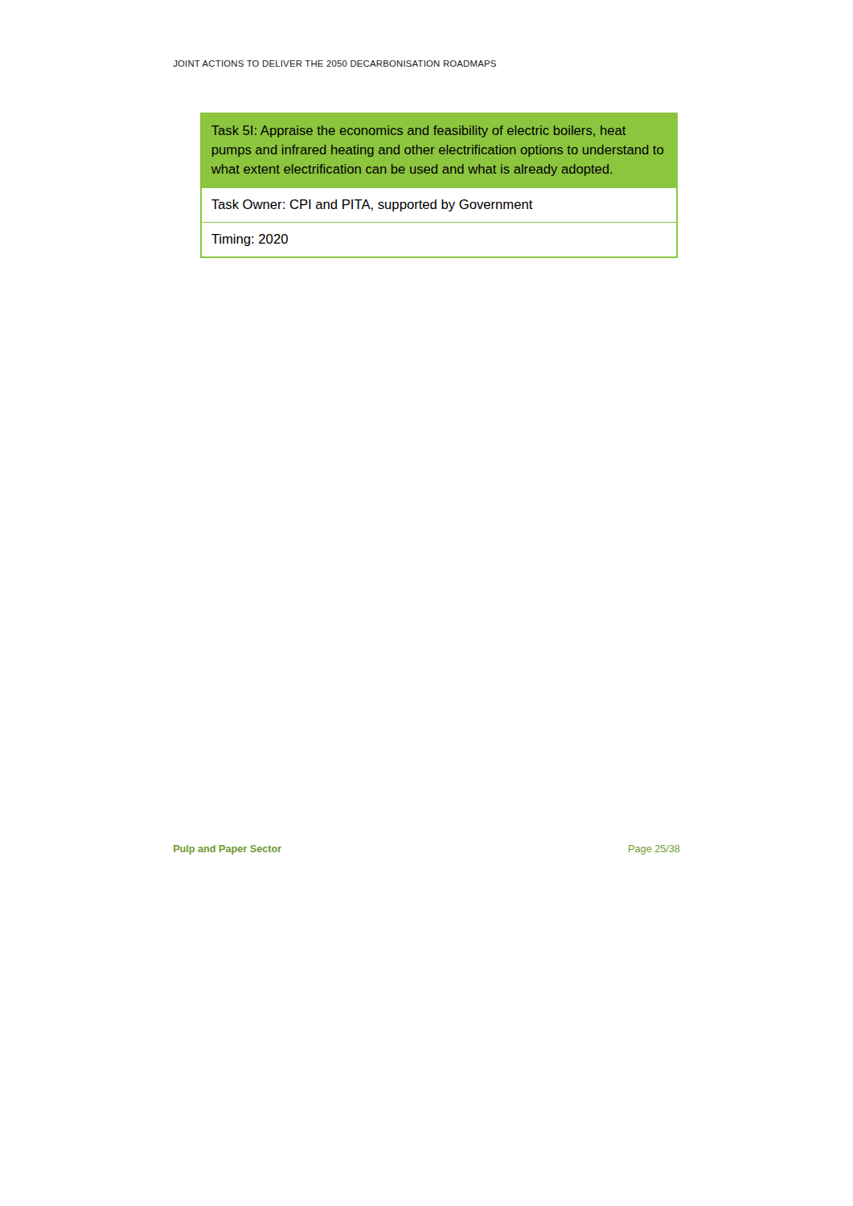Joint Actions to Deliver the 2050 Decarbonisation Roadmaps
| Task 5I: Appraise the economics and feasibility of electric boilers, heat pumps and infrared heating and other electrification options to understand to what extent electrification can be used and what is already adopted. |
| Task Owner: CPI and PITA, supported by Government |
| Timing: 2020 |
Pulp and Paper Sector
Page 25/38